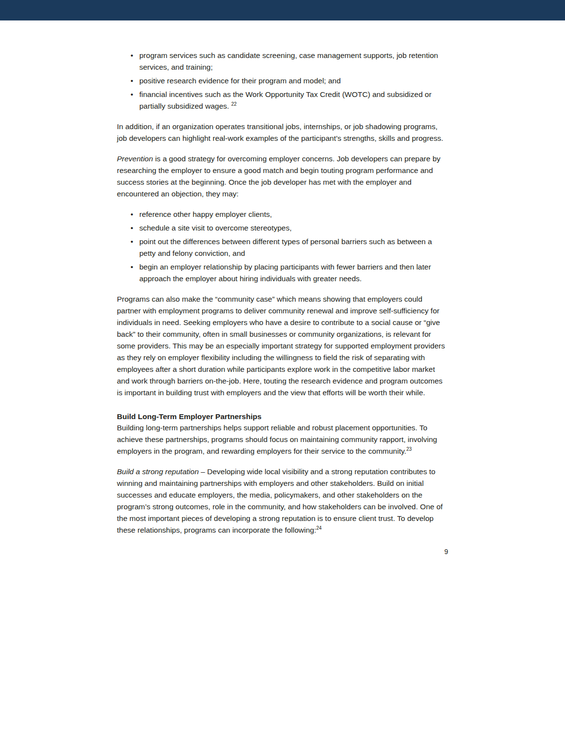program services such as candidate screening, case management supports, job retention services, and training;
positive research evidence for their program and model; and
financial incentives such as the Work Opportunity Tax Credit (WOTC) and subsidized or partially subsidized wages. 22
In addition, if an organization operates transitional jobs, internships, or job shadowing programs, job developers can highlight real-work examples of the participant’s strengths, skills and progress.
Prevention is a good strategy for overcoming employer concerns. Job developers can prepare by researching the employer to ensure a good match and begin touting program performance and success stories at the beginning. Once the job developer has met with the employer and encountered an objection, they may:
reference other happy employer clients,
schedule a site visit to overcome stereotypes,
point out the differences between different types of personal barriers such as between a petty and felony conviction, and
begin an employer relationship by placing participants with fewer barriers and then later approach the employer about hiring individuals with greater needs.
Programs can also make the “community case” which means showing that employers could partner with employment programs to deliver community renewal and improve self-sufficiency for individuals in need. Seeking employers who have a desire to contribute to a social cause or “give back” to their community, often in small businesses or community organizations, is relevant for some providers. This may be an especially important strategy for supported employment providers as they rely on employer flexibility including the willingness to field the risk of separating with employees after a short duration while participants explore work in the competitive labor market and work through barriers on-the-job. Here, touting the research evidence and program outcomes is important in building trust with employers and the view that efforts will be worth their while.
Build Long-Term Employer Partnerships
Building long-term partnerships helps support reliable and robust placement opportunities. To achieve these partnerships, programs should focus on maintaining community rapport, involving employers in the program, and rewarding employers for their service to the community.23
Build a strong reputation – Developing wide local visibility and a strong reputation contributes to winning and maintaining partnerships with employers and other stakeholders. Build on initial successes and educate employers, the media, policymakers, and other stakeholders on the program’s strong outcomes, role in the community, and how stakeholders can be involved. One of the most important pieces of developing a strong reputation is to ensure client trust. To develop these relationships, programs can incorporate the following:24
9